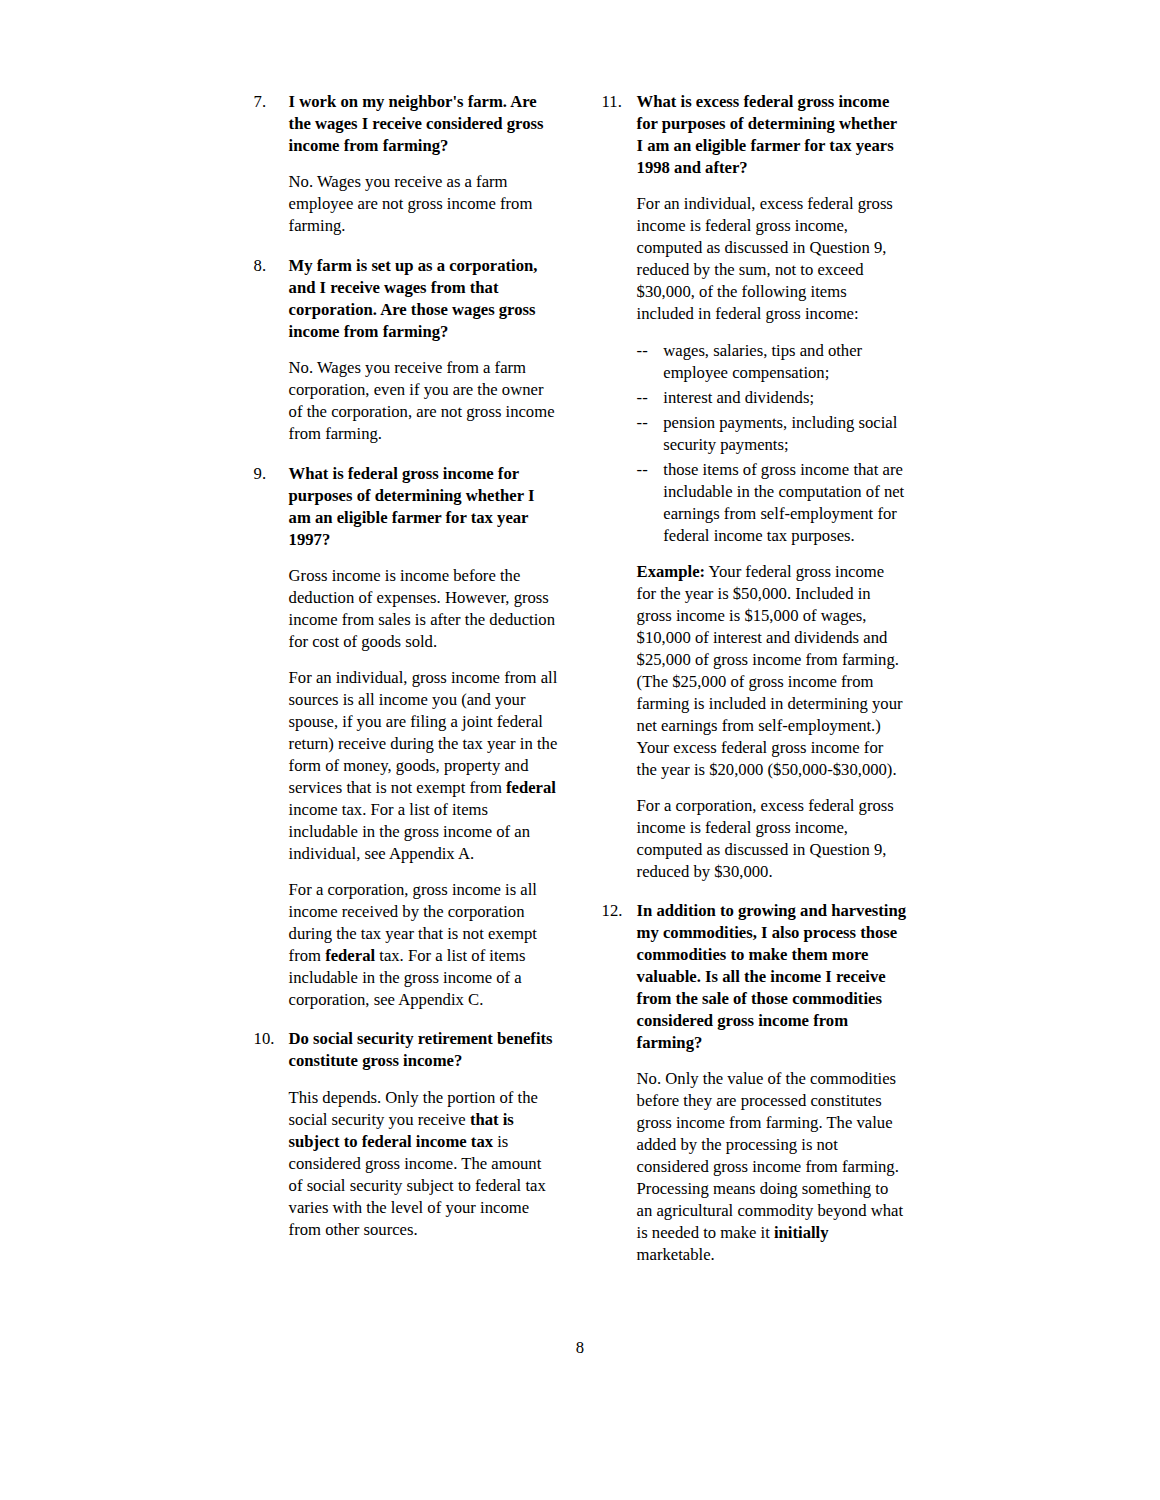7.
I work on my neighbor's farm. Are the wages I receive considered gross income from farming?
No. Wages you receive as a farm employee are not gross income from farming.
8.
My farm is set up as a corporation, and I receive wages from that corporation. Are those wages gross income from farming?
No. Wages you receive from a farm corporation, even if you are the owner of the corporation, are not gross income from farming.
9.
What is federal gross income for purposes of determining whether I am an eligible farmer for tax year 1997?
Gross income is income before the deduction of expenses. However, gross income from sales is after the deduction for cost of goods sold.
For an individual, gross income from all sources is all income you (and your spouse, if you are filing a joint federal return) receive during the tax year in the form of money, goods, property and services that is not exempt from federal income tax. For a list of items includable in the gross income of an individual, see Appendix A.
For a corporation, gross income is all income received by the corporation during the tax year that is not exempt from federal tax. For a list of items includable in the gross income of a corporation, see Appendix C.
10.
Do social security retirement benefits constitute gross income?
This depends. Only the portion of the social security you receive that is subject to federal income tax is considered gross income. The amount of social security subject to federal tax varies with the level of your income from other sources.
11.
What is excess federal gross income for purposes of determining whether I am an eligible farmer for tax years 1998 and after?
For an individual, excess federal gross income is federal gross income, computed as discussed in Question 9, reduced by the sum, not to exceed $30,000, of the following items included in federal gross income:
wages, salaries, tips and other employee compensation;
interest and dividends;
pension payments, including social security payments;
those items of gross income that are includable in the computation of net earnings from self-employment for federal income tax purposes.
Example: Your federal gross income for the year is $50,000. Included in gross income is $15,000 of wages, $10,000 of interest and dividends and $25,000 of gross income from farming. (The $25,000 of gross income from farming is included in determining your net earnings from self-employment.) Your excess federal gross income for the year is $20,000 ($50,000-$30,000).
For a corporation, excess federal gross income is federal gross income, computed as discussed in Question 9, reduced by $30,000.
12.
In addition to growing and harvesting my commodities, I also process those commodities to make them more valuable. Is all the income I receive from the sale of those commodities considered gross income from farming?
No. Only the value of the commodities before they are processed constitutes gross income from farming. The value added by the processing is not considered gross income from farming. Processing means doing something to an agricultural commodity beyond what is needed to make it initially marketable.
8